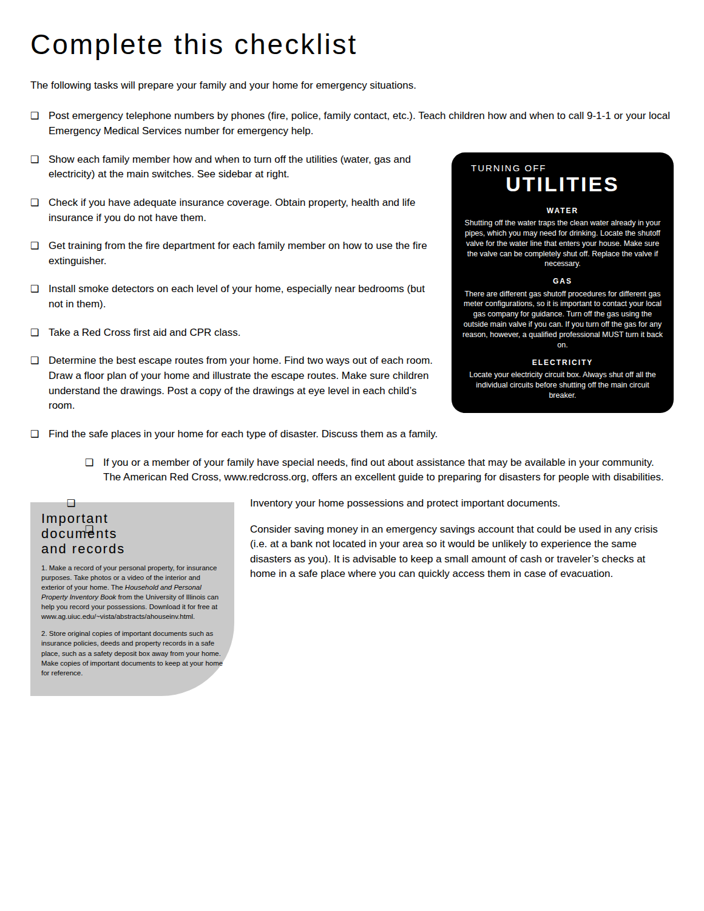Complete this checklist
The following tasks will prepare your family and your home for emergency situations.
Post emergency telephone numbers by phones (fire, police, family contact, etc.). Teach children how and when to call 9-1-1 or your local Emergency Medical Services number for emergency help.
TURNING OFF
UTILITIES
WATER
Shutting off the water traps the clean water already in your pipes, which you may need for drinking. Locate the shutoff valve for the water line that enters your house. Make sure the valve can be completely shut off. Replace the valve if necessary.
GAS
There are different gas shutoff procedures for different gas meter configurations, so it is important to contact your local gas company for guidance. Turn off the gas using the outside main valve if you can. If you turn off the gas for any reason, however, a qualified professional MUST turn it back on.
ELECTRICITY
Locate your electricity circuit box. Always shut off all the individual circuits before shutting off the main circuit breaker.
Show each family member how and when to turn off the utilities (water, gas and electricity) at the main switches. See sidebar at right.
Check if you have adequate insurance coverage. Obtain property, health and life insurance if you do not have them.
Get training from the fire department for each family member on how to use the fire extinguisher.
Install smoke detectors on each level of your home, especially near bedrooms (but not in them).
Take a Red Cross first aid and CPR class.
Determine the best escape routes from your home. Find two ways out of each room. Draw a floor plan of your home and illustrate the escape routes. Make sure children understand the drawings. Post a copy of the drawings at eye level in each child’s room.
Find the safe places in your home for each type of disaster. Discuss them as a family.
If you or a member of your family have special needs, find out about assistance that may be available in your community. The American Red Cross, www.redcross.org, offers an excellent guide to preparing for disasters for people with disabilities.
Important
documents
and records
1. Make a record of your personal property, for insurance purposes. Take photos or a video of the interior and exterior of your home. The Household and Personal Property Inventory Book from the University of Illinois can help you record your possessions. Download it for free at www.ag.uiuc.edu/~vista/abstracts/ahouseinv.html.
2. Store original copies of important documents such as insurance policies, deeds and property records in a safe place, such as a safety deposit box away from your home. Make copies of important documents to keep at your home for reference.
Inventory your home possessions and protect important documents.
Consider saving money in an emergency savings account that could be used in any crisis (i.e. at a bank not located in your area so it would be unlikely to experience the same disasters as you). It is advisable to keep a small amount of cash or traveler’s checks at home in a safe place where you can quickly access them in case of evacuation.